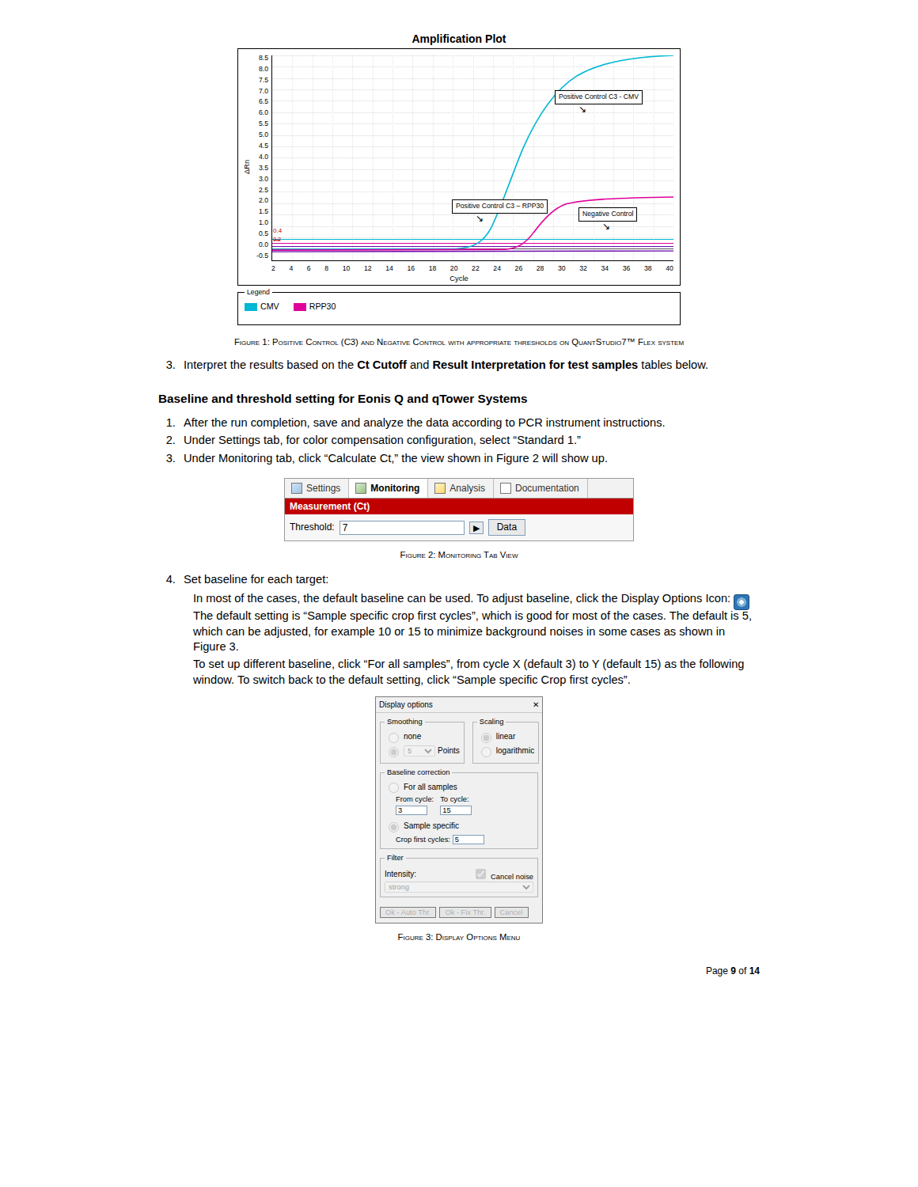Amplification Plot
ΔRn
8.5
8.0
7.5
7.0
6.5
6.0
5.5
5.0
4.5
4.0
3.5
3.0
2.5
2.0
1.5
1.0
0.5
0.0
-0.5
0.4
0.2
Positive Control C3 - CMV
↘
Positive Control C3 – RPP30
↘
Negative Control
↘
246810 1214161820 2224262830 3234363840
Cycle
Legend
CMV RPP30
Figure 1: Positive Control (C3) and Negative Control with appropriate thresholds on QuantStudio7™ Flex system
Interpret the results based on the Ct Cutoff and Result Interpretation for test samples tables below.
Baseline and threshold setting for Eonis Q and qTower Systems
After the run completion, save and analyze the data according to PCR instrument instructions.
Under Settings tab, for color compensation configuration, select “Standard 1.”
Under Monitoring tab, click “Calculate Ct,” the view shown in Figure 2 will show up.
Settings
Monitoring
Analysis
Documentation
Measurement (Ct)
Threshold: ▶ Data
Figure 2: Monitoring Tab View
Set baseline for each target:
In most of the cases, the default baseline can be used. To adjust baseline, click the Display Options Icon:
The default setting is “Sample specific crop first cycles”, which is good for most of the cases. The default is 5, which can be adjusted, for example 10 or 15 to minimize background noises in some cases as shown in Figure 3.
To set up different baseline, click “For all samples”, from cycle X (default 3) to Y (default 15) as the following window. To switch back to the default setting, click “Sample specific Crop first cycles”.
Display options ✕
Smoothing
none
5 Points
Scaling
linear
logarithmic
Baseline correction
For all samples
From cycle:
To cycle:
Sample specific
Crop first cycles:
Filter
Intensity: Cancel noise
strong
Ok - Auto Thr. Ok - Fix Thr. Cancel
Figure 3: Display Options Menu
Page 9 of 14